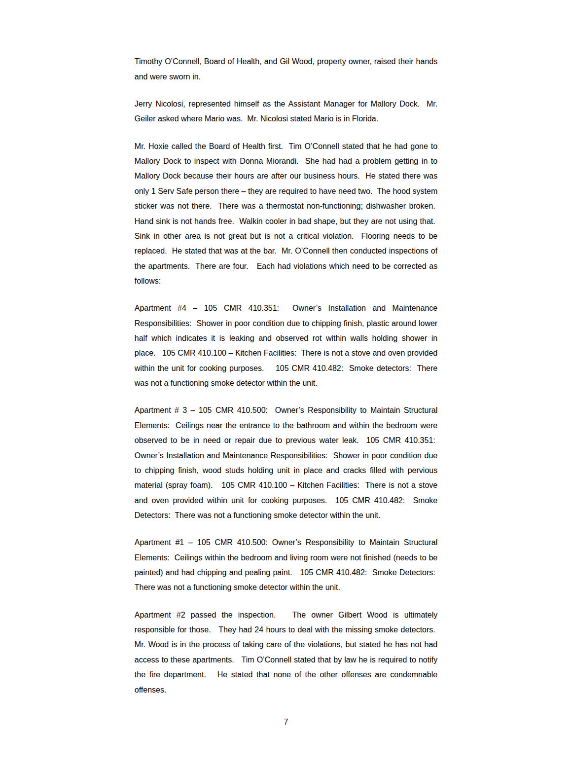Timothy O’Connell, Board of Health, and Gil Wood, property owner, raised their hands and were sworn in.
Jerry Nicolosi, represented himself as the Assistant Manager for Mallory Dock. Mr. Geiler asked where Mario was. Mr. Nicolosi stated Mario is in Florida.
Mr. Hoxie called the Board of Health first. Tim O’Connell stated that he had gone to Mallory Dock to inspect with Donna Miorandi. She had had a problem getting in to Mallory Dock because their hours are after our business hours. He stated there was only 1 Serv Safe person there – they are required to have need two. The hood system sticker was not there. There was a thermostat non-functioning; dishwasher broken. Hand sink is not hands free. Walkin cooler in bad shape, but they are not using that. Sink in other area is not great but is not a critical violation. Flooring needs to be replaced. He stated that was at the bar. Mr. O’Connell then conducted inspections of the apartments. There are four. Each had violations which need to be corrected as follows:
Apartment #4 – 105 CMR 410.351: Owner’s Installation and Maintenance Responsibilities: Shower in poor condition due to chipping finish, plastic around lower half which indicates it is leaking and observed rot within walls holding shower in place. 105 CMR 410.100 – Kitchen Facilities: There is not a stove and oven provided within the unit for cooking purposes. 105 CMR 410.482: Smoke detectors: There was not a functioning smoke detector within the unit.
Apartment # 3 – 105 CMR 410.500: Owner’s Responsibility to Maintain Structural Elements: Ceilings near the entrance to the bathroom and within the bedroom were observed to be in need or repair due to previous water leak. 105 CMR 410.351: Owner’s Installation and Maintenance Responsibilities: Shower in poor condition due to chipping finish, wood studs holding unit in place and cracks filled with pervious material (spray foam). 105 CMR 410.100 – Kitchen Facilities: There is not a stove and oven provided within unit for cooking purposes. 105 CMR 410.482: Smoke Detectors: There was not a functioning smoke detector within the unit.
Apartment #1 – 105 CMR 410.500: Owner’s Responsibility to Maintain Structural Elements: Ceilings within the bedroom and living room were not finished (needs to be painted) and had chipping and pealing paint. 105 CMR 410.482: Smoke Detectors: There was not a functioning smoke detector within the unit.
Apartment #2 passed the inspection. The owner Gilbert Wood is ultimately responsible for those. They had 24 hours to deal with the missing smoke detectors. Mr. Wood is in the process of taking care of the violations, but stated he has not had access to these apartments. Tim O’Connell stated that by law he is required to notify the fire department. He stated that none of the other offenses are condemnable offenses.
7